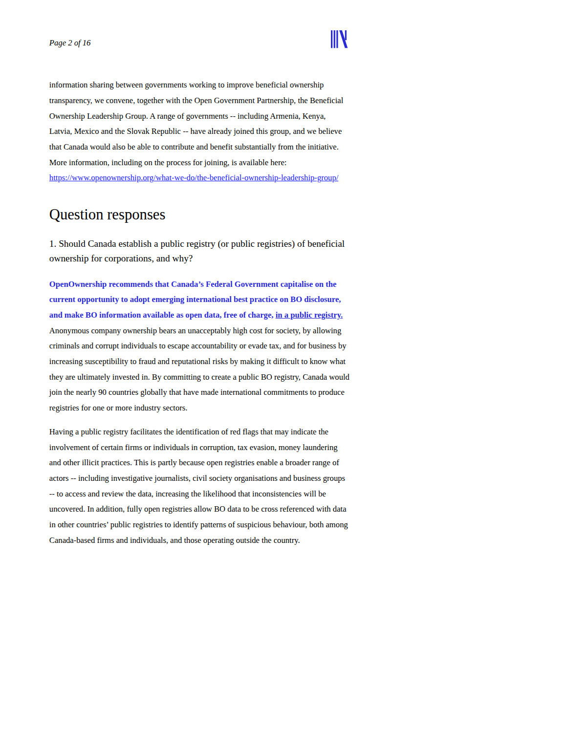Page 2 of 16
information sharing between governments working to improve beneficial ownership transparency, we convene, together with the Open Government Partnership, the Beneficial Ownership Leadership Group. A range of governments -- including Armenia, Kenya, Latvia, Mexico and the Slovak Republic -- have already joined this group, and we believe that Canada would also be able to contribute and benefit substantially from the initiative. More information, including on the process for joining, is available here:
https://www.openownership.org/what-we-do/the-beneficial-ownership-leadership-group/
Question responses
1. Should Canada establish a public registry (or public registries) of beneficial ownership for corporations, and why?
OpenOwnership recommends that Canada’s Federal Government capitalise on the current opportunity to adopt emerging international best practice on BO disclosure, and make BO information available as open data, free of charge, in a public registry. Anonymous company ownership bears an unacceptably high cost for society, by allowing criminals and corrupt individuals to escape accountability or evade tax, and for business by increasing susceptibility to fraud and reputational risks by making it difficult to know what they are ultimately invested in. By committing to create a public BO registry, Canada would join the nearly 90 countries globally that have made international commitments to produce registries for one or more industry sectors.
Having a public registry facilitates the identification of red flags that may indicate the involvement of certain firms or individuals in corruption, tax evasion, money laundering and other illicit practices. This is partly because open registries enable a broader range of actors -- including investigative journalists, civil society organisations and business groups -- to access and review the data, increasing the likelihood that inconsistencies will be uncovered. In addition, fully open registries allow BO data to be cross referenced with data in other countries’ public registries to identify patterns of suspicious behaviour, both among Canada-based firms and individuals, and those operating outside the country.